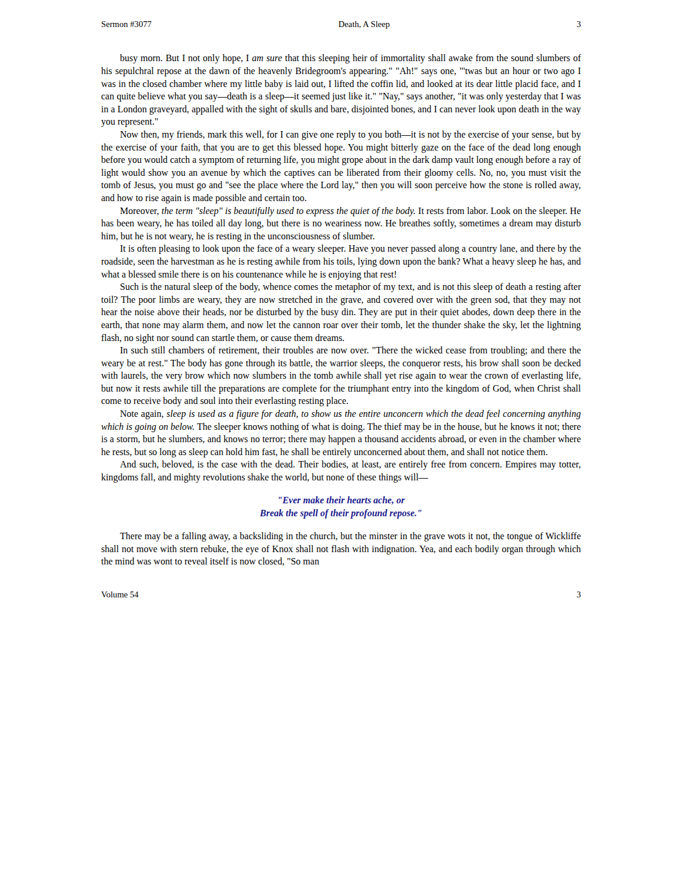Sermon #3077 Death, A Sleep 3
busy morn. But I not only hope, I am sure that this sleeping heir of immortality shall awake from the sound slumbers of his sepulchral repose at the dawn of the heavenly Bridegroom's appearing." "Ah!" says one, "'twas but an hour or two ago I was in the closed chamber where my little baby is laid out, I lifted the coffin lid, and looked at its dear little placid face, and I can quite believe what you say—death is a sleep—it seemed just like it." "Nay," says another, "it was only yesterday that I was in a London graveyard, appalled with the sight of skulls and bare, disjointed bones, and I can never look upon death in the way you represent."
Now then, my friends, mark this well, for I can give one reply to you both—it is not by the exercise of your sense, but by the exercise of your faith, that you are to get this blessed hope. You might bitterly gaze on the face of the dead long enough before you would catch a symptom of returning life, you might grope about in the dark damp vault long enough before a ray of light would show you an avenue by which the captives can be liberated from their gloomy cells. No, no, you must visit the tomb of Jesus, you must go and "see the place where the Lord lay," then you will soon perceive how the stone is rolled away, and how to rise again is made possible and certain too.
Moreover, the term "sleep" is beautifully used to express the quiet of the body. It rests from labor. Look on the sleeper. He has been weary, he has toiled all day long, but there is no weariness now. He breathes softly, sometimes a dream may disturb him, but he is not weary, he is resting in the unconsciousness of slumber.
It is often pleasing to look upon the face of a weary sleeper. Have you never passed along a country lane, and there by the roadside, seen the harvestman as he is resting awhile from his toils, lying down upon the bank? What a heavy sleep he has, and what a blessed smile there is on his countenance while he is enjoying that rest!
Such is the natural sleep of the body, whence comes the metaphor of my text, and is not this sleep of death a resting after toil? The poor limbs are weary, they are now stretched in the grave, and covered over with the green sod, that they may not hear the noise above their heads, nor be disturbed by the busy din. They are put in their quiet abodes, down deep there in the earth, that none may alarm them, and now let the cannon roar over their tomb, let the thunder shake the sky, let the lightning flash, no sight nor sound can startle them, or cause them dreams.
In such still chambers of retirement, their troubles are now over. "There the wicked cease from troubling; and there the weary be at rest." The body has gone through its battle, the warrior sleeps, the conqueror rests, his brow shall soon be decked with laurels, the very brow which now slumbers in the tomb awhile shall yet rise again to wear the crown of everlasting life, but now it rests awhile till the preparations are complete for the triumphant entry into the kingdom of God, when Christ shall come to receive body and soul into their everlasting resting place.
Note again, sleep is used as a figure for death, to show us the entire unconcern which the dead feel concerning anything which is going on below. The sleeper knows nothing of what is doing. The thief may be in the house, but he knows it not; there is a storm, but he slumbers, and knows no terror; there may happen a thousand accidents abroad, or even in the chamber where he rests, but so long as sleep can hold him fast, he shall be entirely unconcerned about them, and shall not notice them.
And such, beloved, is the case with the dead. Their bodies, at least, are entirely free from concern. Empires may totter, kingdoms fall, and mighty revolutions shake the world, but none of these things will—
"Ever make their hearts ache, or Break the spell of their profound repose."
There may be a falling away, a backsliding in the church, but the minster in the grave wots it not, the tongue of Wickliffe shall not move with stern rebuke, the eye of Knox shall not flash with indignation. Yea, and each bodily organ through which the mind was wont to reveal itself is now closed, "So man
Volume 54 3